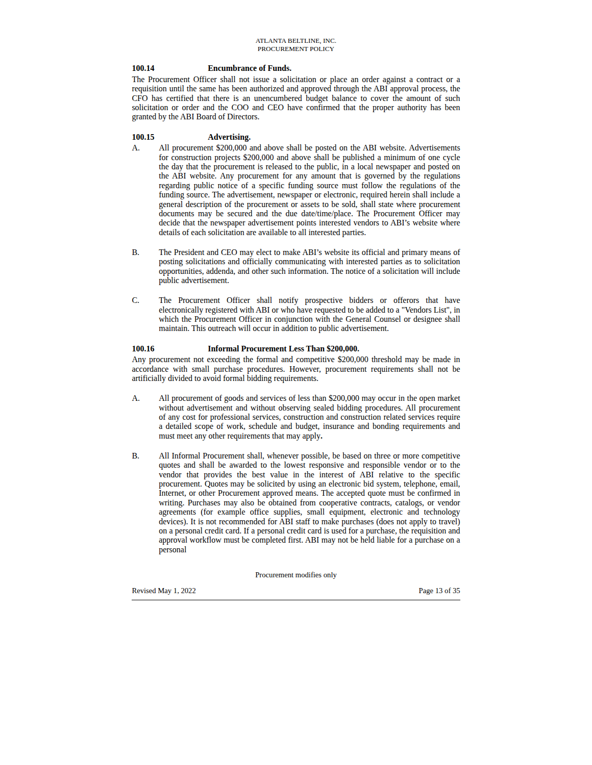ATLANTA BELTLINE, INC.
PROCUREMENT POLICY
100.14 Encumbrance of Funds.
The Procurement Officer shall not issue a solicitation or place an order against a contract or a requisition until the same has been authorized and approved through the ABI approval process, the CFO has certified that there is an unencumbered budget balance to cover the amount of such solicitation or order and the COO and CEO have confirmed that the proper authority has been granted by the ABI Board of Directors.
100.15 Advertising.
A.
All procurement $200,000 and above shall be posted on the ABI website. Advertisements for construction projects $200,000 and above shall be published a minimum of one cycle the day that the procurement is released to the public, in a local newspaper and posted on the ABI website. Any procurement for any amount that is governed by the regulations regarding public notice of a specific funding source must follow the regulations of the funding source. The advertisement, newspaper or electronic, required herein shall include a general description of the procurement or assets to be sold, shall state where procurement documents may be secured and the due date/time/place. The Procurement Officer may decide that the newspaper advertisement points interested vendors to ABI’s website where details of each solicitation are available to all interested parties.
B.
The President and CEO may elect to make ABI’s website its official and primary means of posting solicitations and officially communicating with interested parties as to solicitation opportunities, addenda, and other such information. The notice of a solicitation will include public advertisement.
C.
The Procurement Officer shall notify prospective bidders or offerors that have electronically registered with ABI or who have requested to be added to a "Vendors List", in which the Procurement Officer in conjunction with the General Counsel or designee shall maintain. This outreach will occur in addition to public advertisement.
100.16 Informal Procurement Less Than $200,000.
Any procurement not exceeding the formal and competitive $200,000 threshold may be made in accordance with small purchase procedures. However, procurement requirements shall not be artificially divided to avoid formal bidding requirements.
A.
All procurement of goods and services of less than $200,000 may occur in the open market without advertisement and without observing sealed bidding procedures. All procurement of any cost for professional services, construction and construction related services require a detailed scope of work, schedule and budget, insurance and bonding requirements and must meet any other requirements that may apply.
B.
All Informal Procurement shall, whenever possible, be based on three or more competitive quotes and shall be awarded to the lowest responsive and responsible vendor or to the vendor that provides the best value in the interest of ABI relative to the specific procurement. Quotes may be solicited by using an electronic bid system, telephone, email, Internet, or other Procurement approved means. The accepted quote must be confirmed in writing. Purchases may also be obtained from cooperative contracts, catalogs, or vendor agreements (for example office supplies, small equipment, electronic and technology devices). It is not recommended for ABI staff to make purchases (does not apply to travel) on a personal credit card. If a personal credit card is used for a purchase, the requisition and approval workflow must be completed first. ABI may not be held liable for a purchase on a personal
Procurement modifies only
Revised May 1, 2022
Page 13 of 35